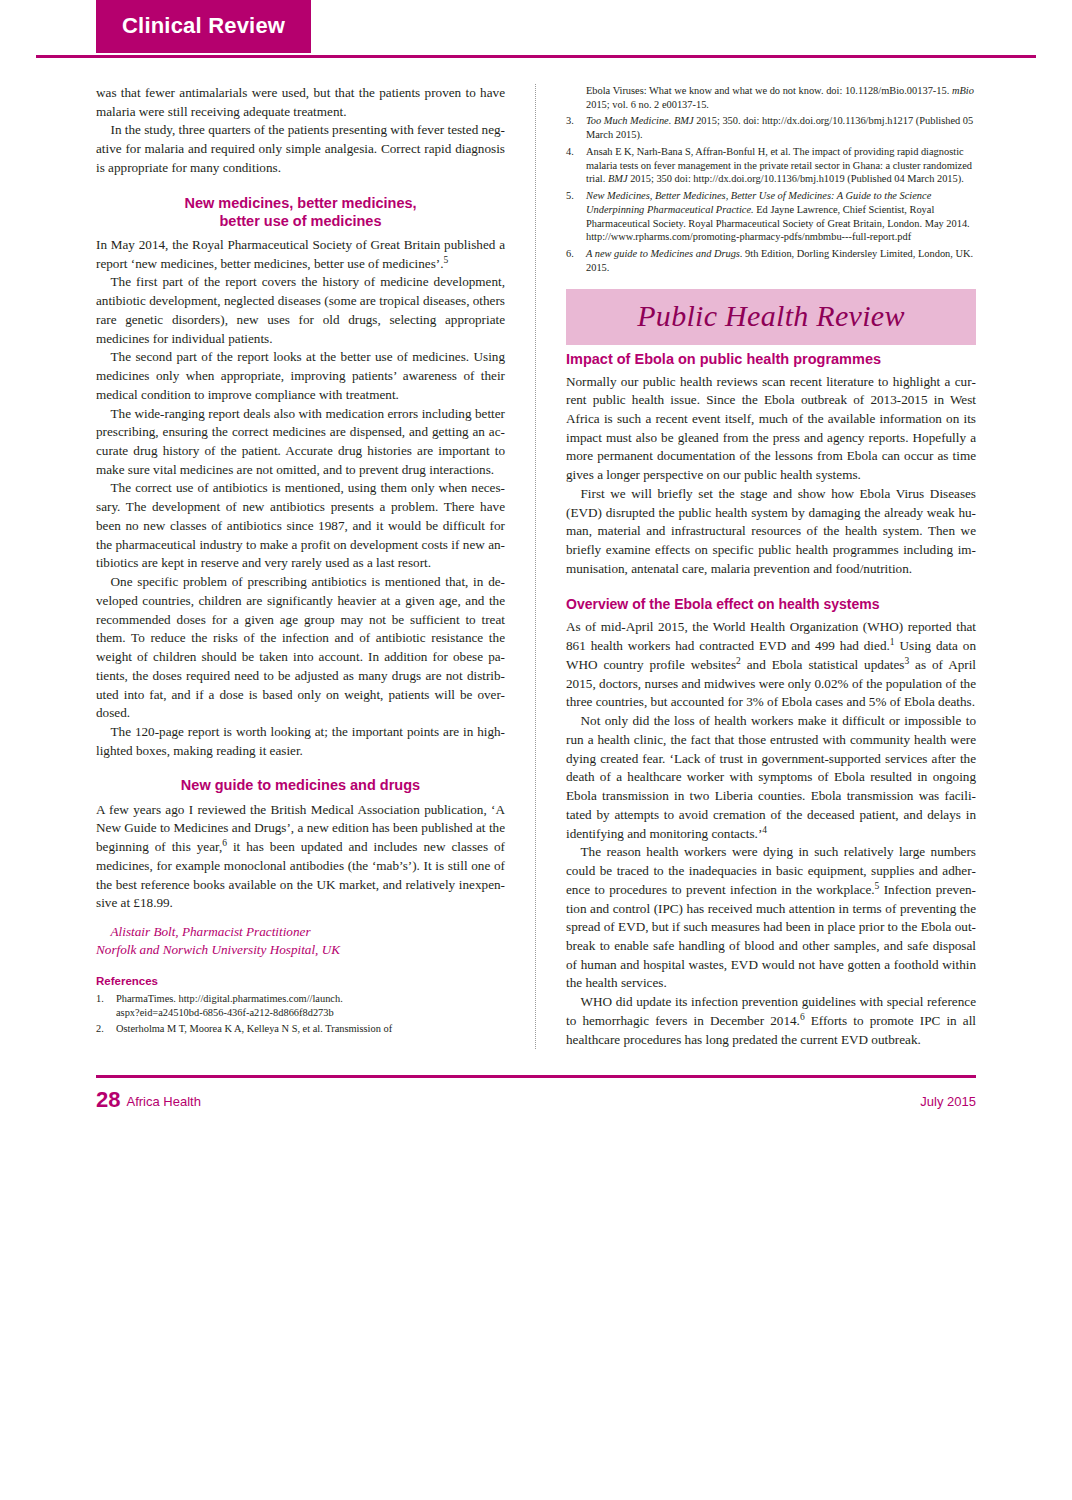Clinical Review
was that fewer antimalarials were used, but that the patients proven to have malaria were still receiving adequate treatment.
In the study, three quarters of the patients presenting with fever tested negative for malaria and required only simple analgesia. Correct rapid diagnosis is appropriate for many conditions.
New medicines, better medicines,
better use of medicines
In May 2014, the Royal Pharmaceutical Society of Great Britain published a report ‘new medicines, better medicines, better use of medicines’.5
The first part of the report covers the history of medicine development, antibiotic development, neglected diseases (some are tropical diseases, others rare genetic disorders), new uses for old drugs, selecting appropriate medicines for individual patients.
The second part of the report looks at the better use of medicines. Using medicines only when appropriate, improving patients’ awareness of their medical condition to improve compliance with treatment.
The wide-ranging report deals also with medication errors including better prescribing, ensuring the correct medicines are dispensed, and getting an accurate drug history of the patient. Accurate drug histories are important to make sure vital medicines are not omitted, and to prevent drug interactions.
The correct use of antibiotics is mentioned, using them only when necessary. The development of new antibiotics presents a problem. There have been no new classes of antibiotics since 1987, and it would be difficult for the pharmaceutical industry to make a profit on development costs if new antibiotics are kept in reserve and very rarely used as a last resort.
One specific problem of prescribing antibiotics is mentioned that, in developed countries, children are significantly heavier at a given age, and the recommended doses for a given age group may not be sufficient to treat them. To reduce the risks of the infection and of antibiotic resistance the weight of children should be taken into account. In addition for obese patients, the doses required need to be adjusted as many drugs are not distributed into fat, and if a dose is based only on weight, patients will be over-dosed.
The 120-page report is worth looking at; the important points are in highlighted boxes, making reading it easier.
New guide to medicines and drugs
A few years ago I reviewed the British Medical Association publication, ‘A New Guide to Medicines and Drugs’, a new edition has been published at the beginning of this year,6 it has been updated and includes new classes of medicines, for example monoclonal antibodies (the ‘mab’s’). It is still one of the best reference books available on the UK market, and relatively inexpensive at £18.99.
Alistair Bolt, Pharmacist Practitioner
Norfolk and Norwich University Hospital, UK
References
1. PharmaTimes. http://digital.pharmatimes.com//launch.aspx?eid=a24510bd-6856-436f-a212-8d866f8d273b
2. Osterholma M T, Moorea K A, Kelleya N S, et al. Transmission of
Ebola Viruses: What we know and what we do not know. doi: 10.1128/mBio.00137-15. mBio 2015; vol. 6 no. 2 e00137-15.
3. Too Much Medicine. BMJ 2015; 350. doi: http://dx.doi.org/10.1136/bmj.h1217 (Published 05 March 2015).
4. Ansah E K, Narh-Bana S, Affran-Bonful H, et al. The impact of providing rapid diagnostic malaria tests on fever management in the private retail sector in Ghana: a cluster randomized trial. BMJ 2015; 350 doi: http://dx.doi.org/10.1136/bmj.h1019 (Published 04 March 2015).
5. New Medicines, Better Medicines, Better Use of Medicines: A Guide to the Science Underpinning Pharmaceutical Practice. Ed Jayne Lawrence, Chief Scientist, Royal Pharmaceutical Society. Royal Pharmaceutical Society of Great Britain, London. May 2014. http://www.rpharms.com/promoting-pharmacy-pdfs/nmbmbu---full-report.pdf
6. A new guide to Medicines and Drugs. 9th Edition, Dorling Kindersley Limited, London, UK. 2015.
Public Health Review
Impact of Ebola on public health programmes
Normally our public health reviews scan recent literature to highlight a current public health issue. Since the Ebola outbreak of 2013-2015 in West Africa is such a recent event itself, much of the available information on its impact must also be gleaned from the press and agency reports. Hopefully a more permanent documentation of the lessons from Ebola can occur as time gives a longer perspective on our public health systems.
First we will briefly set the stage and show how Ebola Virus Diseases (EVD) disrupted the public health system by damaging the already weak human, material and infrastructural resources of the health system. Then we briefly examine effects on specific public health programmes including immunisation, antenatal care, malaria prevention and food/nutrition.
Overview of the Ebola effect on health systems
As of mid-April 2015, the World Health Organization (WHO) reported that 861 health workers had contracted EVD and 499 had died.1 Using data on WHO country profile websites2 and Ebola statistical updates3 as of April 2015, doctors, nurses and midwives were only 0.02% of the population of the three countries, but accounted for 3% of Ebola cases and 5% of Ebola deaths.
Not only did the loss of health workers make it difficult or impossible to run a health clinic, the fact that those entrusted with community health were dying created fear. ‘Lack of trust in government-supported services after the death of a healthcare worker with symptoms of Ebola resulted in ongoing Ebola transmission in two Liberia counties. Ebola transmission was facilitated by attempts to avoid cremation of the deceased patient, and delays in identifying and monitoring contacts.’4
The reason health workers were dying in such relatively large numbers could be traced to the inadequacies in basic equipment, supplies and adherence to procedures to prevent infection in the workplace.5 Infection prevention and control (IPC) has received much attention in terms of preventing the spread of EVD, but if such measures had been in place prior to the Ebola outbreak to enable safe handling of blood and other samples, and safe disposal of human and hospital wastes, EVD would not have gotten a foothold within the health services.
WHO did update its infection prevention guidelines with special reference to hemorrhagic fevers in December 2014.6 Efforts to promote IPC in all healthcare procedures has long predated the current EVD outbreak.
28 Africa Health
July 2015